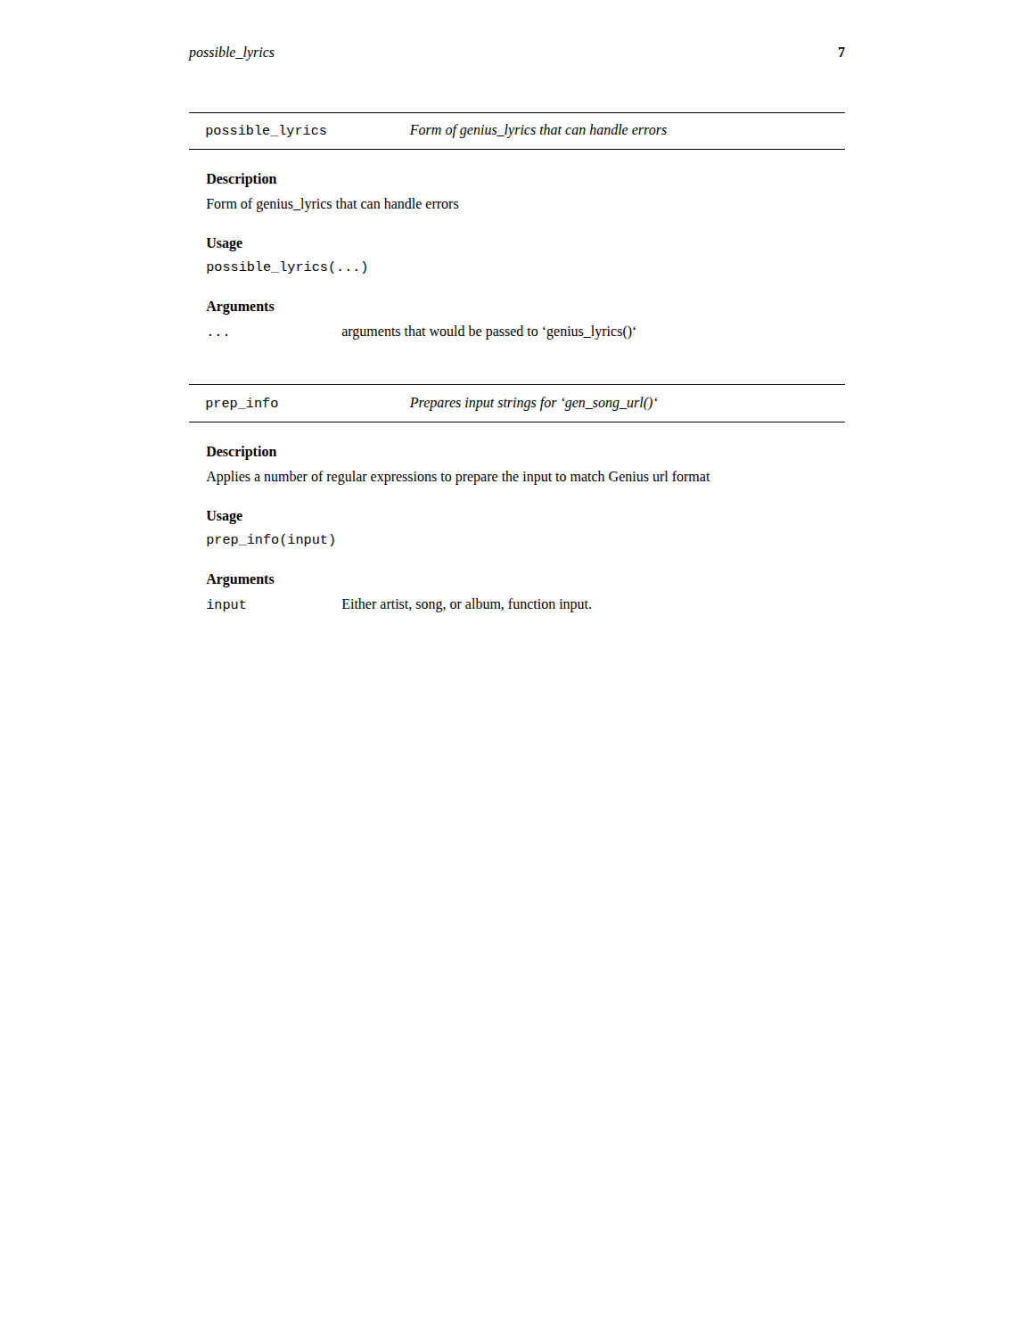possible_lyrics 7
possible_lyrics Form of genius_lyrics that can handle errors
Description
Form of genius_lyrics that can handle errors
Usage
possible_lyrics(...)
Arguments
...
arguments that would be passed to ‘genius_lyrics()‘
prep_info Prepares input strings for ‘gen_song_url()‘
Description
Applies a number of regular expressions to prepare the input to match Genius url format
Usage
prep_info(input)
Arguments
input
Either artist, song, or album, function input.